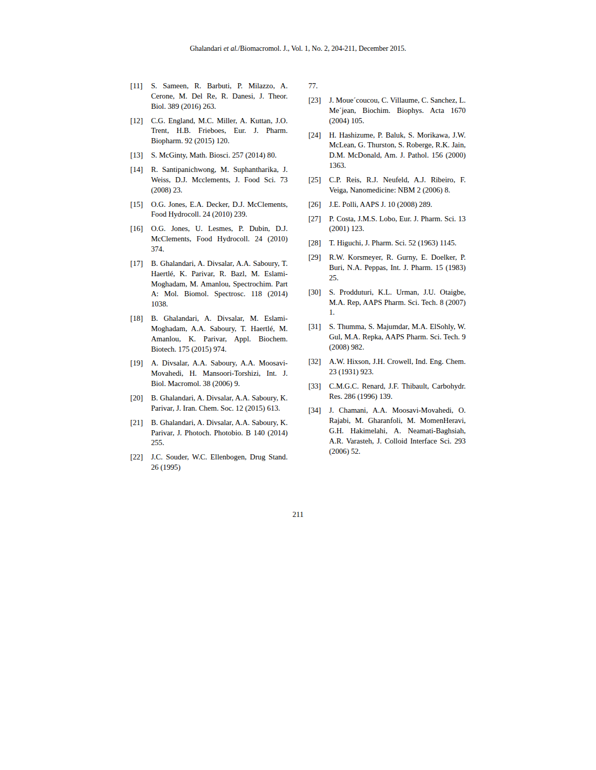Ghalandari et al./Biomacromol. J., Vol. 1, No. 2, 204-211, December 2015.
[11] S. Sameen, R. Barbuti, P. Milazzo, A. Cerone, M. Del Re, R. Danesi, J. Theor. Biol. 389 (2016) 263.
[12] C.G. England, M.C. Miller, A. Kuttan, J.O. Trent, H.B. Frieboes, Eur. J. Pharm. Biopharm. 92 (2015) 120.
[13] S. McGinty, Math. Biosci. 257 (2014) 80.
[14] R. Santipanichwong, M. Suphantharika, J. Weiss, D.J. Mcclements, J. Food Sci. 73 (2008) 23.
[15] O.G. Jones, E.A. Decker, D.J. McClements, Food Hydrocoll. 24 (2010) 239.
[16] O.G. Jones, U. Lesmes, P. Dubin, D.J. McClements, Food Hydrocoll. 24 (2010) 374.
[17] B. Ghalandari, A. Divsalar, A.A. Saboury, T. Haertlé, K. Parivar, R. Bazl, M. Eslami-Moghadam, M. Amanlou, Spectrochim. Part A: Mol. Biomol. Spectrosc. 118 (2014) 1038.
[18] B. Ghalandari, A. Divsalar, M. Eslami-Moghadam, A.A. Saboury, T. Haertlé, M. Amanlou, K. Parivar, Appl. Biochem. Biotech. 175 (2015) 974.
[19] A. Divsalar, A.A. Saboury, A.A. Moosavi-Movahedi, H. Mansoori-Torshizi, Int. J. Biol. Macromol. 38 (2006) 9.
[20] B. Ghalandari, A. Divsalar, A.A. Saboury, K. Parivar, J. Iran. Chem. Soc. 12 (2015) 613.
[21] B. Ghalandari, A. Divsalar, A.A. Saboury, K. Parivar, J. Photoch. Photobio. B 140 (2014) 255.
[22] J.C. Souder, W.C. Ellenbogen, Drug Stand. 26 (1995)
77.
[23] J. Moue´coucou, C. Villaume, C. Sanchez, L. Me´jean, Biochim. Biophys. Acta 1670 (2004) 105.
[24] H. Hashizume, P. Baluk, S. Morikawa, J.W. McLean, G. Thurston, S. Roberge, R.K. Jain, D.M. McDonald, Am. J. Pathol. 156 (2000) 1363.
[25] C.P. Reis, R.J. Neufeld, A.J. Ribeiro, F. Veiga, Nanomedicine: NBM 2 (2006) 8.
[26] J.E. Polli, AAPS J. 10 (2008) 289.
[27] P. Costa, J.M.S. Lobo, Eur. J. Pharm. Sci. 13 (2001) 123.
[28] T. Higuchi, J. Pharm. Sci. 52 (1963) 1145.
[29] R.W. Korsmeyer, R. Gurny, E. Doelker, P. Buri, N.A. Peppas, Int. J. Pharm. 15 (1983) 25.
[30] S. Prodduturi, K.L. Urman, J.U. Otaigbe, M.A. Rep, AAPS Pharm. Sci. Tech. 8 (2007) 1.
[31] S. Thumma, S. Majumdar, M.A. ElSohly, W. Gul, M.A. Repka, AAPS Pharm. Sci. Tech. 9 (2008) 982.
[32] A.W. Hixson, J.H. Crowell, Ind. Eng. Chem. 23 (1931) 923.
[33] C.M.G.C. Renard, J.F. Thibault, Carbohydr. Res. 286 (1996) 139.
[34] J. Chamani, A.A. Moosavi-Movahedi, O. Rajabi, M. Gharanfoli, M. MomenHeravi, G.H. Hakimelahi, A. Neamati-Baghsiah, A.R. Varasteh, J. Colloid Interface Sci. 293 (2006) 52.
211